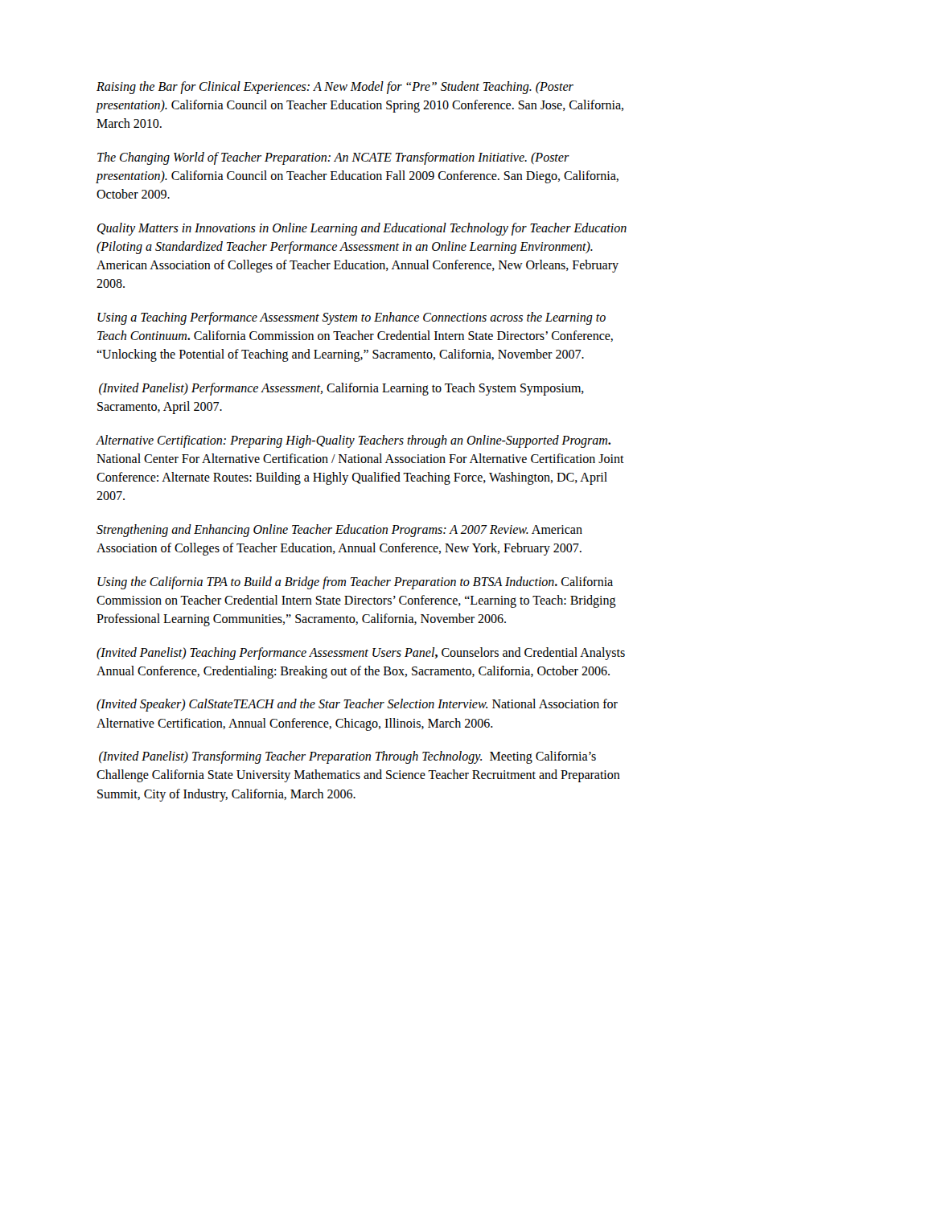Raising the Bar for Clinical Experiences: A New Model for “Pre” Student Teaching. (Poster presentation). California Council on Teacher Education Spring 2010 Conference. San Jose, California, March 2010.
The Changing World of Teacher Preparation: An NCATE Transformation Initiative. (Poster presentation). California Council on Teacher Education Fall 2009 Conference. San Diego, California, October 2009.
Quality Matters in Innovations in Online Learning and Educational Technology for Teacher Education (Piloting a Standardized Teacher Performance Assessment in an Online Learning Environment). American Association of Colleges of Teacher Education, Annual Conference, New Orleans, February 2008.
Using a Teaching Performance Assessment System to Enhance Connections across the Learning to Teach Continuum. California Commission on Teacher Credential Intern State Directors’ Conference, “Unlocking the Potential of Teaching and Learning,” Sacramento, California, November 2007.
(Invited Panelist) Performance Assessment, California Learning to Teach System Symposium, Sacramento, April 2007.
Alternative Certification: Preparing High-Quality Teachers through an Online-Supported Program. National Center For Alternative Certification / National Association For Alternative Certification Joint Conference: Alternate Routes: Building a Highly Qualified Teaching Force, Washington, DC, April 2007.
Strengthening and Enhancing Online Teacher Education Programs: A 2007 Review. American Association of Colleges of Teacher Education, Annual Conference, New York, February 2007.
Using the California TPA to Build a Bridge from Teacher Preparation to BTSA Induction. California Commission on Teacher Credential Intern State Directors’ Conference, “Learning to Teach: Bridging Professional Learning Communities,” Sacramento, California, November 2006.
(Invited Panelist) Teaching Performance Assessment Users Panel, Counselors and Credential Analysts Annual Conference, Credentialing: Breaking out of the Box, Sacramento, California, October 2006.
(Invited Speaker) CalStateTEACH and the Star Teacher Selection Interview. National Association for Alternative Certification, Annual Conference, Chicago, Illinois, March 2006.
(Invited Panelist) Transforming Teacher Preparation Through Technology. Meeting California’s Challenge California State University Mathematics and Science Teacher Recruitment and Preparation Summit, City of Industry, California, March 2006.